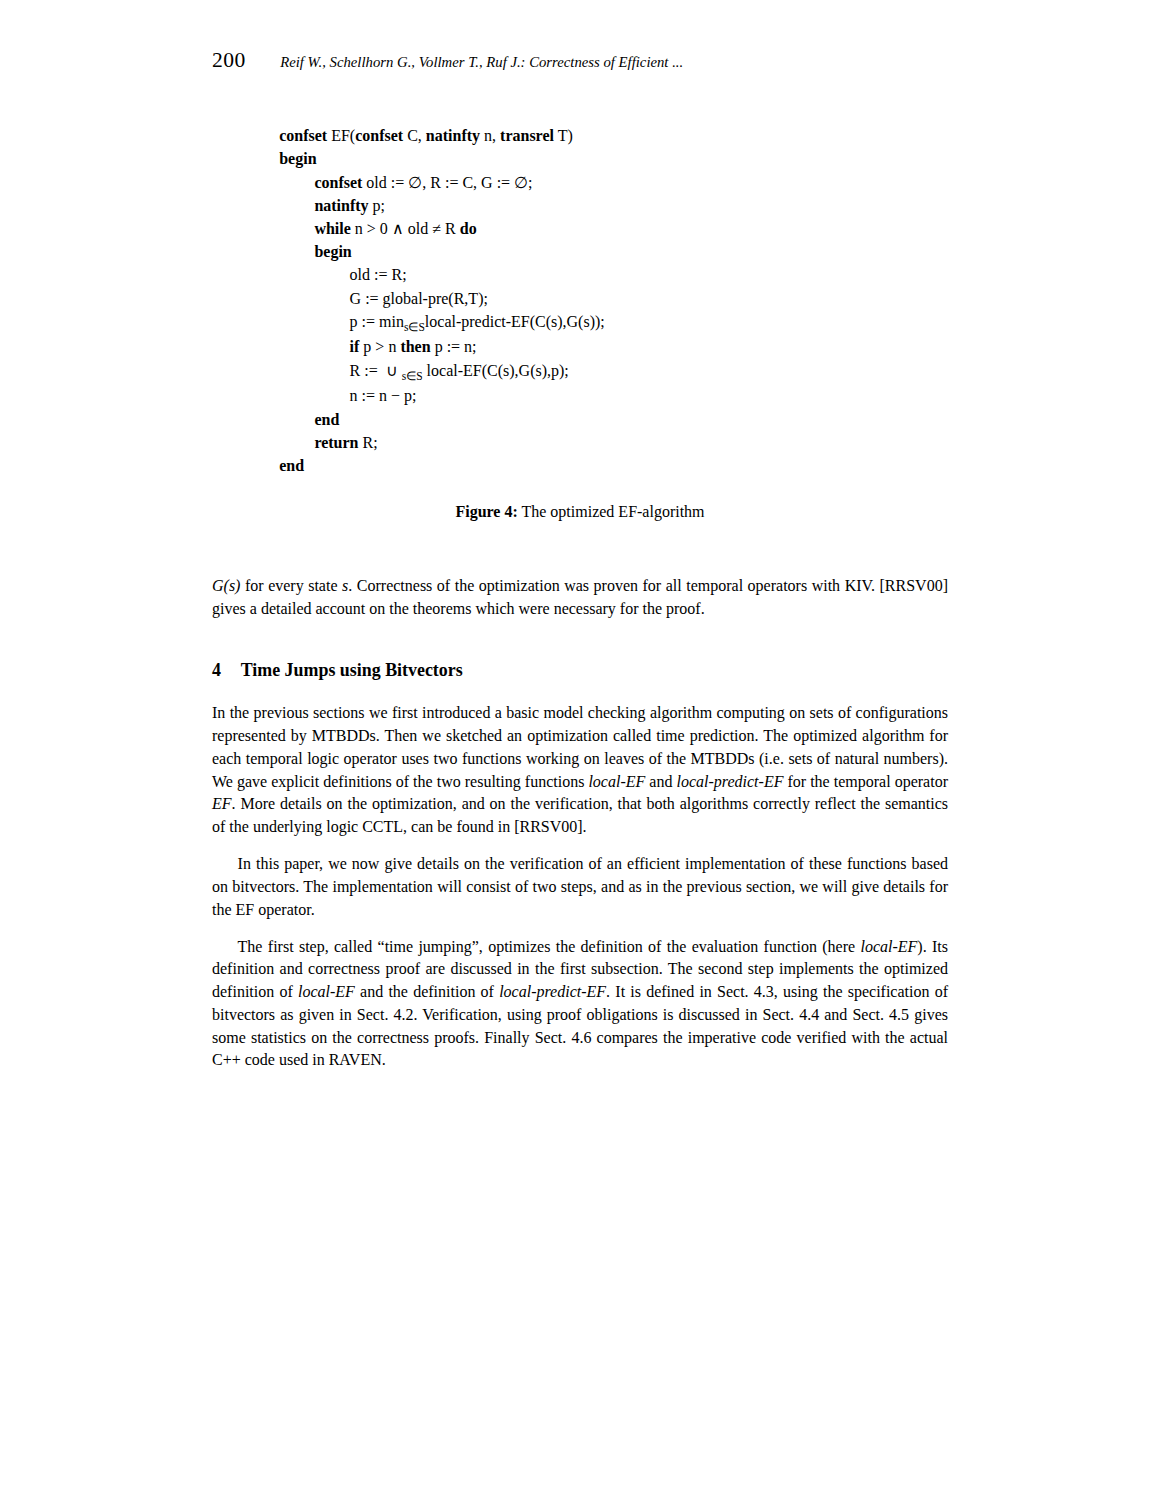200
Reif W., Schellhorn G., Vollmer T., Ruf J.: Correctness of Efficient ...
confset EF(confset C, natinfty n, transrel T)
begin
confset old := ∅, R := C, G := ∅;
natinfty p;
while n > 0 ∧ old ≠ R do
begin
old := R;
G := global-pre(R,T);
p := mins∈Slocal-predict-EF(C(s),G(s));
if p > n then p := n;
R := ∪ s∈S local-EF(C(s),G(s),p);
n := n − p;
end
return R;
end
Figure 4: The optimized EF-algorithm
G(s) for every state s. Correctness of the optimization was proven for all temporal operators with KIV. [RRSV00] gives a detailed account on the theorems which were necessary for the proof.
4 Time Jumps using Bitvectors
In the previous sections we first introduced a basic model checking algorithm computing on sets of configurations represented by MTBDDs. Then we sketched an optimization called time prediction. The optimized algorithm for each temporal logic operator uses two functions working on leaves of the MTBDDs (i.e. sets of natural numbers). We gave explicit definitions of the two resulting functions local-EF and local-predict-EF for the temporal operator EF. More details on the optimization, and on the verification, that both algorithms correctly reflect the semantics of the underlying logic CCTL, can be found in [RRSV00].
In this paper, we now give details on the verification of an efficient implementation of these functions based on bitvectors. The implementation will consist of two steps, and as in the previous section, we will give details for the EF operator.
The first step, called “time jumping”, optimizes the definition of the evaluation function (here local-EF). Its definition and correctness proof are discussed in the first subsection. The second step implements the optimized definition of local-EF and the definition of local-predict-EF. It is defined in Sect. 4.3, using the specification of bitvectors as given in Sect. 4.2. Verification, using proof obligations is discussed in Sect. 4.4 and Sect. 4.5 gives some statistics on the correctness proofs. Finally Sect. 4.6 compares the imperative code verified with the actual C++ code used in RAVEN.